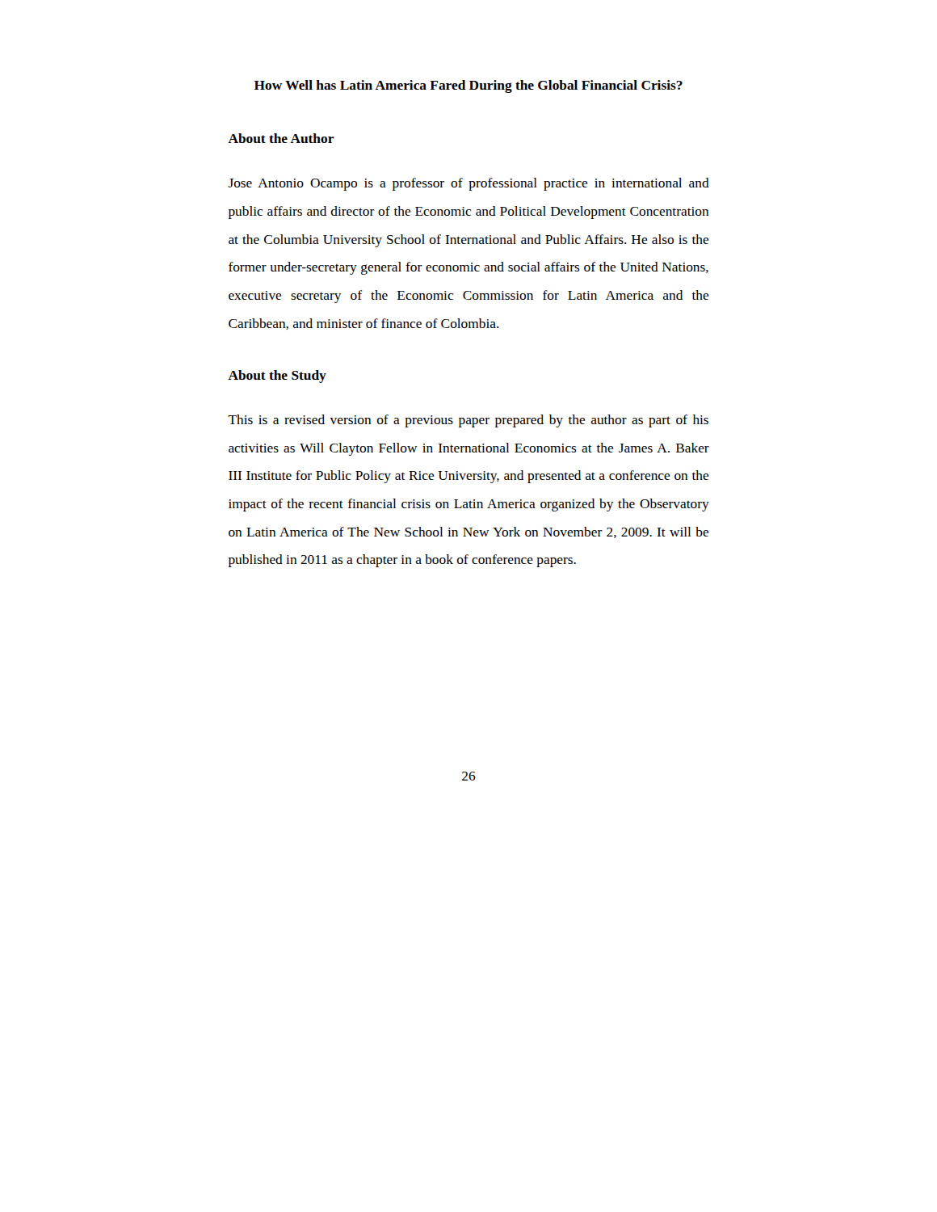How Well has Latin America Fared During the Global Financial Crisis?
About the Author
Jose Antonio Ocampo is a professor of professional practice in international and public affairs and director of the Economic and Political Development Concentration at the Columbia University School of International and Public Affairs. He also is the former under-secretary general for economic and social affairs of the United Nations, executive secretary of the Economic Commission for Latin America and the Caribbean, and minister of finance of Colombia.
About the Study
This is a revised version of a previous paper prepared by the author as part of his activities as Will Clayton Fellow in International Economics at the James A. Baker III Institute for Public Policy at Rice University, and presented at a conference on the impact of the recent financial crisis on Latin America organized by the Observatory on Latin America of The New School in New York on November 2, 2009. It will be published in 2011 as a chapter in a book of conference papers.
26